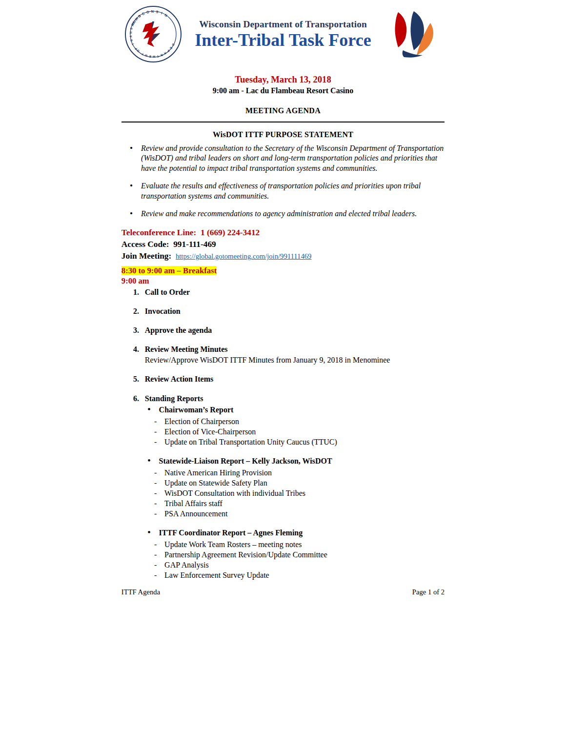WISCONSIN W I S C O N S I N D D E P A R T M E N T O F T R A N S P O R T
Wisconsin Department of Transportation
Inter-Tribal Task Force
Tuesday, March 13, 2018
9:00 am - Lac du Flambeau Resort Casino
MEETING AGENDA
WisDOT ITTF PURPOSE STATEMENT
Review and provide consultation to the Secretary of the Wisconsin Department of Transportation (WisDOT) and tribal leaders on short and long-term transportation policies and priorities that have the potential to impact tribal transportation systems and communities.
Evaluate the results and effectiveness of transportation policies and priorities upon tribal transportation systems and communities.
Review and make recommendations to agency administration and elected tribal leaders.
Teleconference Line: 1 (669) 224-3412
Access Code: 991-111-469
Join Meeting: https://global.gotomeeting.com/join/991111469
8:30 to 9:00 am – Breakfast
9:00 am
Call to Order
Invocation
Approve the agenda
Review Meeting Minutes
Review/Approve WisDOT ITTF Minutes from January 9, 2018 in Menominee
Review Action Items
Standing Reports
Chairwoman’s Report
Election of Chairperson
Election of Vice-Chairperson
Update on Tribal Transportation Unity Caucus (TTUC)
Statewide-Liaison Report – Kelly Jackson, WisDOT
Native American Hiring Provision
Update on Statewide Safety Plan
WisDOT Consultation with individual Tribes
Tribal Affairs staff
PSA Announcement
ITTF Coordinator Report – Agnes Fleming
Update Work Team Rosters – meeting notes
Partnership Agreement Revision/Update Committee
GAP Analysis
Law Enforcement Survey Update
ITTF Agenda Page 1 of 2